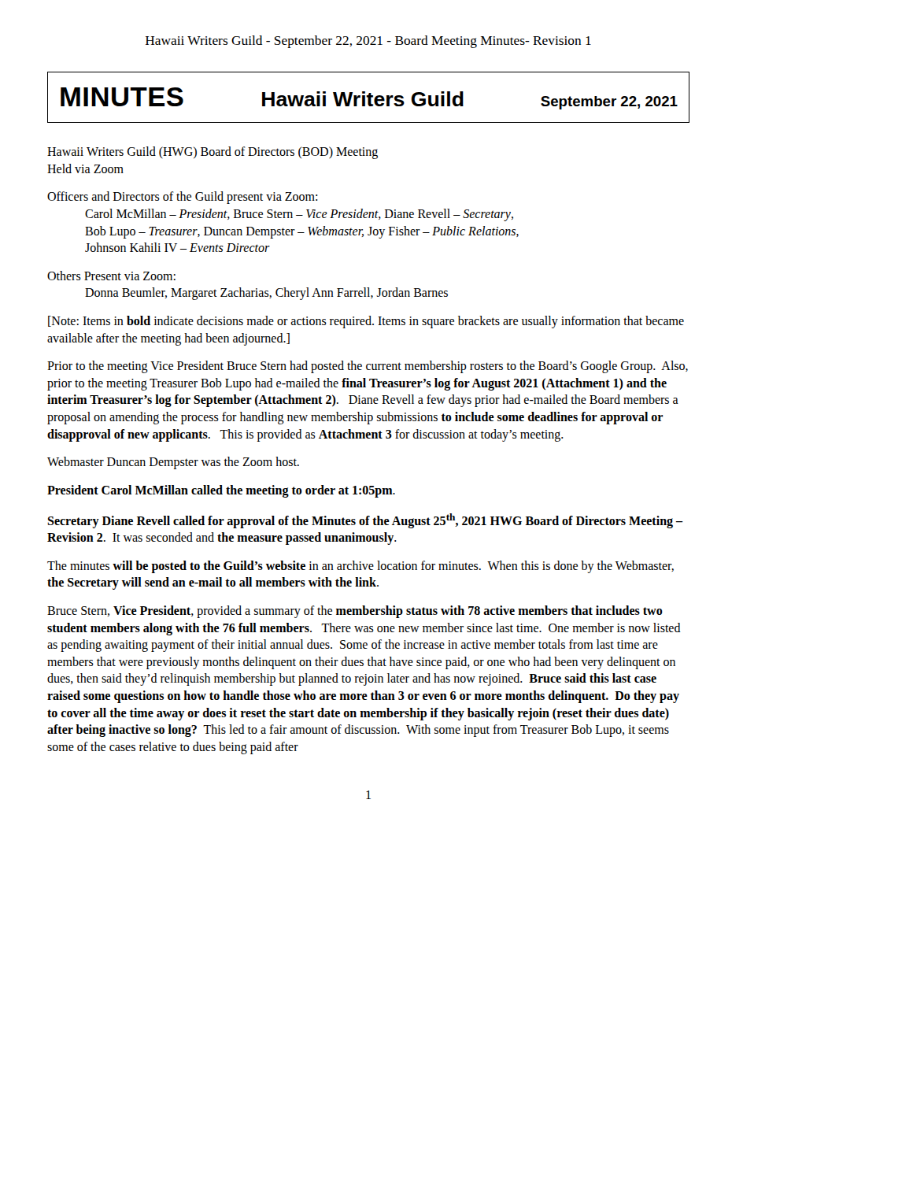Hawaii Writers Guild - September 22, 2021 - Board Meeting Minutes- Revision 1
MINUTES Hawaii Writers Guild September 22, 2021
Hawaii Writers Guild (HWG) Board of Directors (BOD) Meeting
Held via Zoom
Officers and Directors of the Guild present via Zoom:
Carol McMillan – President, Bruce Stern – Vice President, Diane Revell – Secretary,
Bob Lupo – Treasurer, Duncan Dempster – Webmaster, Joy Fisher – Public Relations,
Johnson Kahili IV – Events Director
Others Present via Zoom:
Donna Beumler, Margaret Zacharias, Cheryl Ann Farrell, Jordan Barnes
[Note: Items in bold indicate decisions made or actions required. Items in square brackets are usually information that became available after the meeting had been adjourned.]
Prior to the meeting Vice President Bruce Stern had posted the current membership rosters to the Board’s Google Group. Also, prior to the meeting Treasurer Bob Lupo had e-mailed the final Treasurer’s log for August 2021 (Attachment 1) and the interim Treasurer’s log for September (Attachment 2). Diane Revell a few days prior had e-mailed the Board members a proposal on amending the process for handling new membership submissions to include some deadlines for approval or disapproval of new applicants. This is provided as Attachment 3 for discussion at today’s meeting.
Webmaster Duncan Dempster was the Zoom host.
President Carol McMillan called the meeting to order at 1:05pm.
Secretary Diane Revell called for approval of the Minutes of the August 25th, 2021 HWG Board of Directors Meeting – Revision 2. It was seconded and the measure passed unanimously.
The minutes will be posted to the Guild’s website in an archive location for minutes. When this is done by the Webmaster, the Secretary will send an e-mail to all members with the link.
Bruce Stern, Vice President, provided a summary of the membership status with 78 active members that includes two student members along with the 76 full members. There was one new member since last time. One member is now listed as pending awaiting payment of their initial annual dues. Some of the increase in active member totals from last time are members that were previously months delinquent on their dues that have since paid, or one who had been very delinquent on dues, then said they’d relinquish membership but planned to rejoin later and has now rejoined. Bruce said this last case raised some questions on how to handle those who are more than 3 or even 6 or more months delinquent. Do they pay to cover all the time away or does it reset the start date on membership if they basically rejoin (reset their dues date) after being inactive so long? This led to a fair amount of discussion. With some input from Treasurer Bob Lupo, it seems some of the cases relative to dues being paid after
1